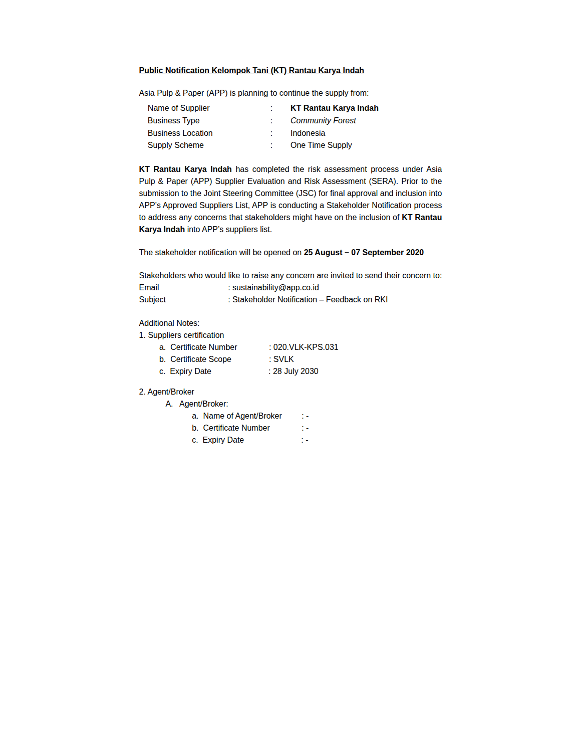Public Notification Kelompok Tani (KT) Rantau Karya Indah
Asia Pulp & Paper (APP) is planning to continue the supply from:
| Name of Supplier | : | KT Rantau Karya Indah |
| Business Type | : | Community Forest |
| Business Location | : | Indonesia |
| Supply Scheme | : | One Time Supply |
KT Rantau Karya Indah has completed the risk assessment process under Asia Pulp & Paper (APP) Supplier Evaluation and Risk Assessment (SERA). Prior to the submission to the Joint Steering Committee (JSC) for final approval and inclusion into APP’s Approved Suppliers List, APP is conducting a Stakeholder Notification process to address any concerns that stakeholders might have on the inclusion of KT Rantau Karya Indah into APP’s suppliers list.
The stakeholder notification will be opened on 25 August – 07 September 2020
Stakeholders who would like to raise any concern are invited to send their concern to:
Email: sustainability@app.co.id
Subject: Stakeholder Notification – Feedback on RKI
Additional Notes:
1. Suppliers certification
a. Certificate Number: 020.VLK-KPS.031
b. Certificate Scope: SVLK
c. Expiry Date: 28 July 2030
2. Agent/Broker
A. Agent/Broker:
a. Name of Agent/Broker: -
b. Certificate Number: -
c. Expiry Date: -